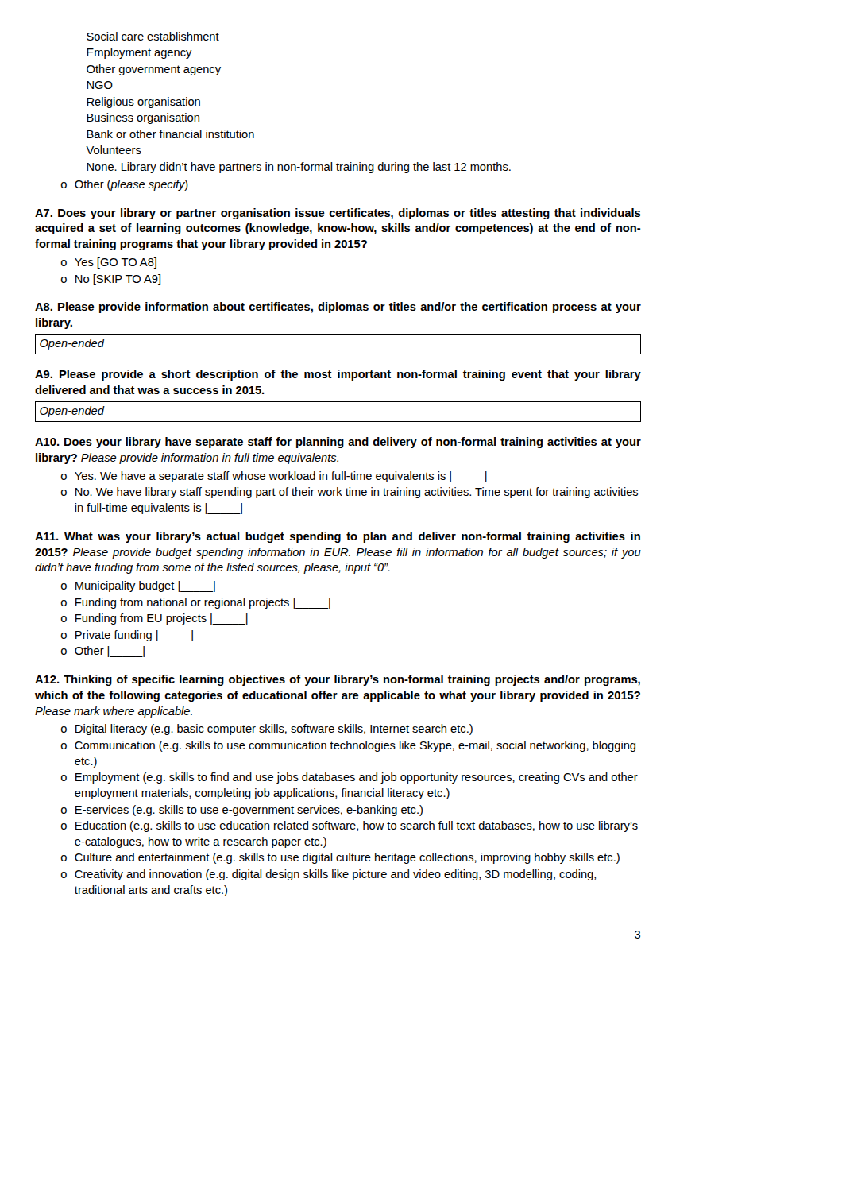Social care establishment
Employment agency
Other government agency
NGO
Religious organisation
Business organisation
Bank or other financial institution
Volunteers
None. Library didn’t have partners in non-formal training during the last 12 months.
Other (please specify)
A7. Does your library or partner organisation issue certificates, diplomas or titles attesting that individuals acquired a set of learning outcomes (knowledge, know-how, skills and/or competences) at the end of non-formal training programs that your library provided in 2015?
Yes [GO TO A8]
No [SKIP TO A9]
A8. Please provide information about certificates, diplomas or titles and/or the certification process at your library.
Open-ended
A9. Please provide a short description of the most important non-formal training event that your library delivered and that was a success in 2015.
Open-ended
A10. Does your library have separate staff for planning and delivery of non-formal training activities at your library? Please provide information in full time equivalents.
Yes. We have a separate staff whose workload in full-time equivalents is |_____|
No. We have library staff spending part of their work time in training activities. Time spent for training activities in full-time equivalents is |_____|
A11. What was your library’s actual budget spending to plan and deliver non-formal training activities in 2015? Please provide budget spending information in EUR. Please fill in information for all budget sources; if you didn’t have funding from some of the listed sources, please, input “0”.
Municipality budget |_____|
Funding from national or regional projects |_____|
Funding from EU projects |_____|
Private funding |_____|
Other |_____|
A12. Thinking of specific learning objectives of your library’s non-formal training projects and/or programs, which of the following categories of educational offer are applicable to what your library provided in 2015? Please mark where applicable.
Digital literacy (e.g. basic computer skills, software skills, Internet search etc.)
Communication (e.g. skills to use communication technologies like Skype, e-mail, social networking, blogging etc.)
Employment (e.g. skills to find and use jobs databases and job opportunity resources, creating CVs and other employment materials, completing job applications, financial literacy etc.)
E-services (e.g. skills to use e-government services, e-banking etc.)
Education (e.g. skills to use education related software, how to search full text databases, how to use library’s e-catalogues, how to write a research paper etc.)
Culture and entertainment (e.g. skills to use digital culture heritage collections, improving hobby skills etc.)
Creativity and innovation (e.g. digital design skills like picture and video editing, 3D modelling, coding, traditional arts and crafts etc.)
3